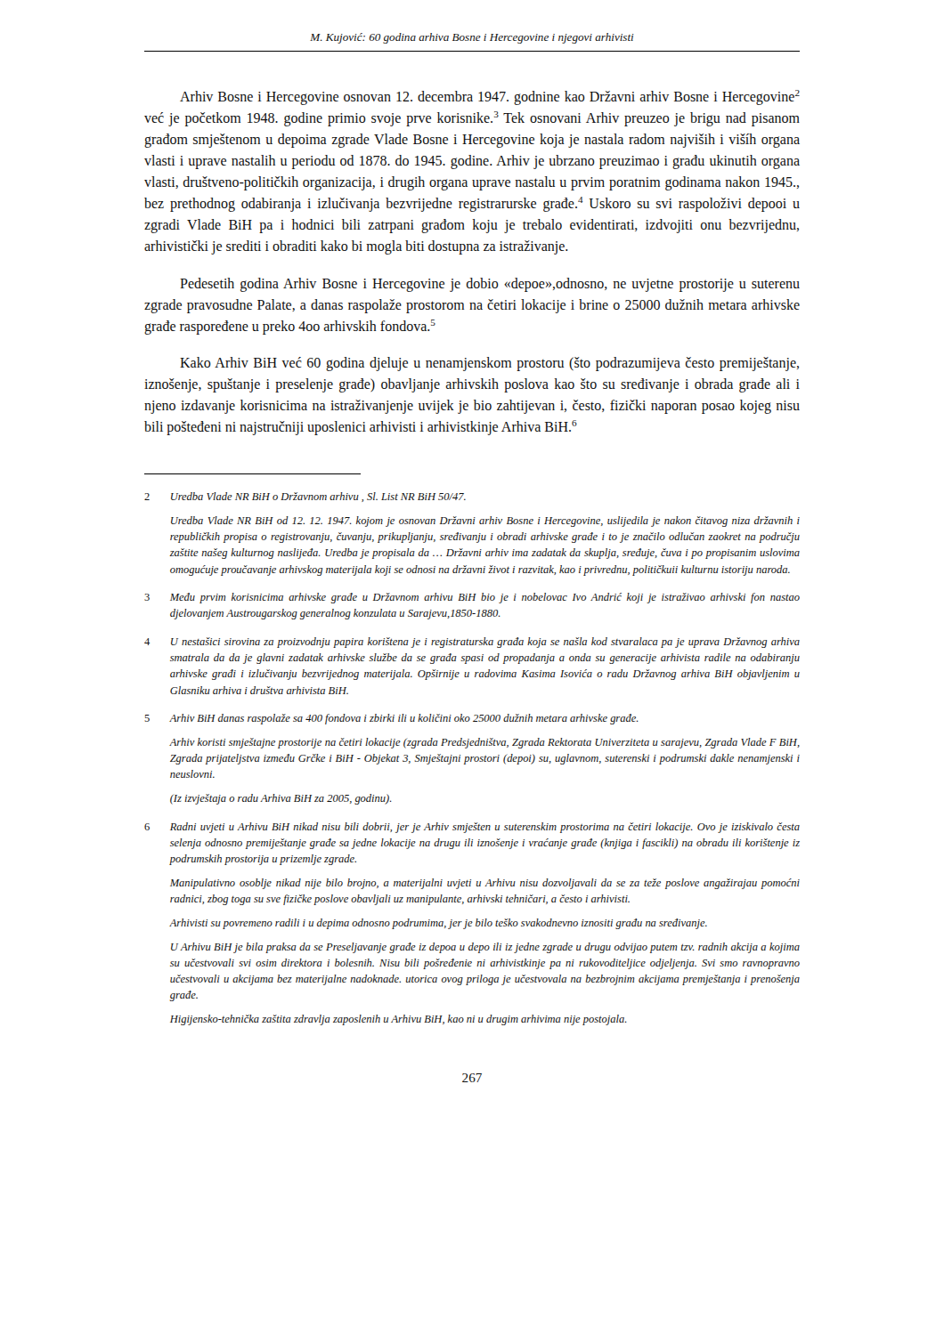M. Kujović: 60 godina arhiva Bosne i Hercegovine i njegovi arhivisti
Arhiv Bosne i Hercegovine osnovan 12. decembra 1947. godnine kao Državni arhiv Bosne i Hercegovine2 već je početkom 1948. godine primio svoje prve korisnike.3 Tek osnovani Arhiv preuzeo je brigu nad pisanom građom smještenom u depoima zgrade Vlade Bosne i Hercegovine koja je nastala radom najviših i višíh organa vlasti i uprave nastalih u periodu od 1878. do 1945. godine. Arhiv je ubrzano preuzimao i građu ukinutih organa vlasti, društveno-političkih organizacija, i drugih organa uprave nastalu u prvim poratnim godinama nakon 1945., bez prethodnog odabiranja i izlučivanja bezvrijedne registrarurske građe.4 Uskoro su svi raspoloživi depooi u zgradi Vlade BiH pa i hodnici bili zatrpani građom koju je trebalo evidentirati, izdvojiti onu bezvrijednu, arhivistički je srediti i obraditi kako bi mogla biti dostupna za istraživanje.
Pedesetih godina Arhiv Bosne i Hercegovine je dobio «depoe»,odnosno, ne uvjetne prostorije u suterenu zgrade pravosudne Palate, a danas raspolaže prostorom na četiri lokacije i brine o 25000 dužnih metara arhivske građe raspoređene u preko 4oo arhivskih fondova.5
Kako Arhiv BiH već 60 godina djeluje u nenamjenskom prostoru (što podrazumijeva često premiještanje, iznošenje, spuštanje i preselenje građe) obavljanje arhivskih poslova kao što su sređivanje i obrada građe ali i njeno izdavanje korisnicima na istraživanjenje uvijek je bio zahtijevan i, često, fizički naporan posao kojeg nisu bili pošteđeni ni najstručniji uposlenici arhivisti i arhivistkinje Arhiva BiH.6
2
Uredba Vlade NR BiH o Državnom arhivu , Sl. List NR BiH 50/47.
Uredba Vlade NR BiH od 12. 12. 1947. kojom je osnovan Državni arhiv Bosne i Hercegovine, uslijedila je nakon čitavog niza državnih i republičkih propisa o registrovanju, čuvanju, prikupljanju, sređivanju i obradi arhivske građe i to je značilo odlučan zaokret na području zaštite našeg kulturnog naslijeđa. Uredba je propisala da … Državni arhiv ima zadatak da skuplja, sređuje, čuva i po propisanim uslovima omogućuje proučavanje arhivskog materijala koji se odnosi na državni život i razvitak, kao i privrednu, političkuii kulturnu istoriju naroda.
3
Među prvim korisnicima arhivske građe u Državnom arhivu BiH bio je i nobelovac Ivo Andrić koji je istraživao arhivski fon nastao djelovanjem Austrougarskog generalnog konzulata u Sarajevu,1850-1880.
4
U nestašici sirovina za proizvodnju papira korištena je i registraturska građa koja se našla kod stvaralaca pa je uprava Državnog arhiva smatrala da da je glavni zadatak arhivske službe da se građa spasi od propadanja a onda su generacije arhivista radile na odabiranju arhivske građi i izlučivanju bezvrijednog materijala. Opširnije u radovima Kasima Isovića o radu Državnog arhiva BiH objavljenim u Glasniku arhiva i društva arhivista BiH.
5
Arhiv BiH danas raspolaže sa 400 fondova i zbirki ili u količini oko 25000 dužnih metara arhivske građe.
Arhiv koristi smještajne prostorije na četiri lokacije (zgrada Predsjedništva, Zgrada Rektorata Univerziteta u sarajevu, Zgrada Vlade F BiH, Zgrada prijateljstva između Grčke i BiH - Objekat 3, Smještajni prostori (depoi) su, uglavnom, suterenski i podrumski dakle nenamjenski i neuslovni.
(Iz izvještaja o radu Arhiva BiH za 2005, godinu).
6
Radni uvjeti u Arhivu BiH nikad nisu bili dobrii, jer je Arhiv smješten u suterenskim prostorima na četiri lokacije. Ovo je iziskivalo česta selenja odnosno premiještanje građe sa jedne lokacije na drugu ili iznošenje i vraćanje građe (knjiga i fascikli) na obradu ili korištenje iz podrumskih prostorija u prizemlje zgrade.
Manipulativno osoblje nikad nije bilo brojno, a materijalni uvjeti u Arhivu nisu dozvoljavali da se za teže poslove angažirajau pomoćni radnici, zbog toga su sve fizičke poslove obavljali uz manipulante, arhivski tehničari, a često i arhivisti.
Arhivisti su povremeno radili i u depima odnosno podrumima, jer je bilo teško svakodnevno iznositi građu na sređivanje.
U Arhivu BiH je bila praksa da se Preseljavanje građe iz depoa u depo ili iz jedne zgrade u drugu odvijao putem tzv. radnih akcija a kojima su učestvovali svi osim direktora i bolesnih. Nisu bili pošređenie ni arhivistkinje pa ni rukovoditeljice odjeljenja. Svi smo ravnopravno učestvovali u akcijama bez materijalne nadoknade. utorica ovog priloga je učestvovala na bezbrojnim akcijama premještanja i prenošenja građe.
Higijensko-tehnička zaštita zdravlja zaposlenih u Arhivu BiH, kao ni u drugim arhivima nije postojala.
267